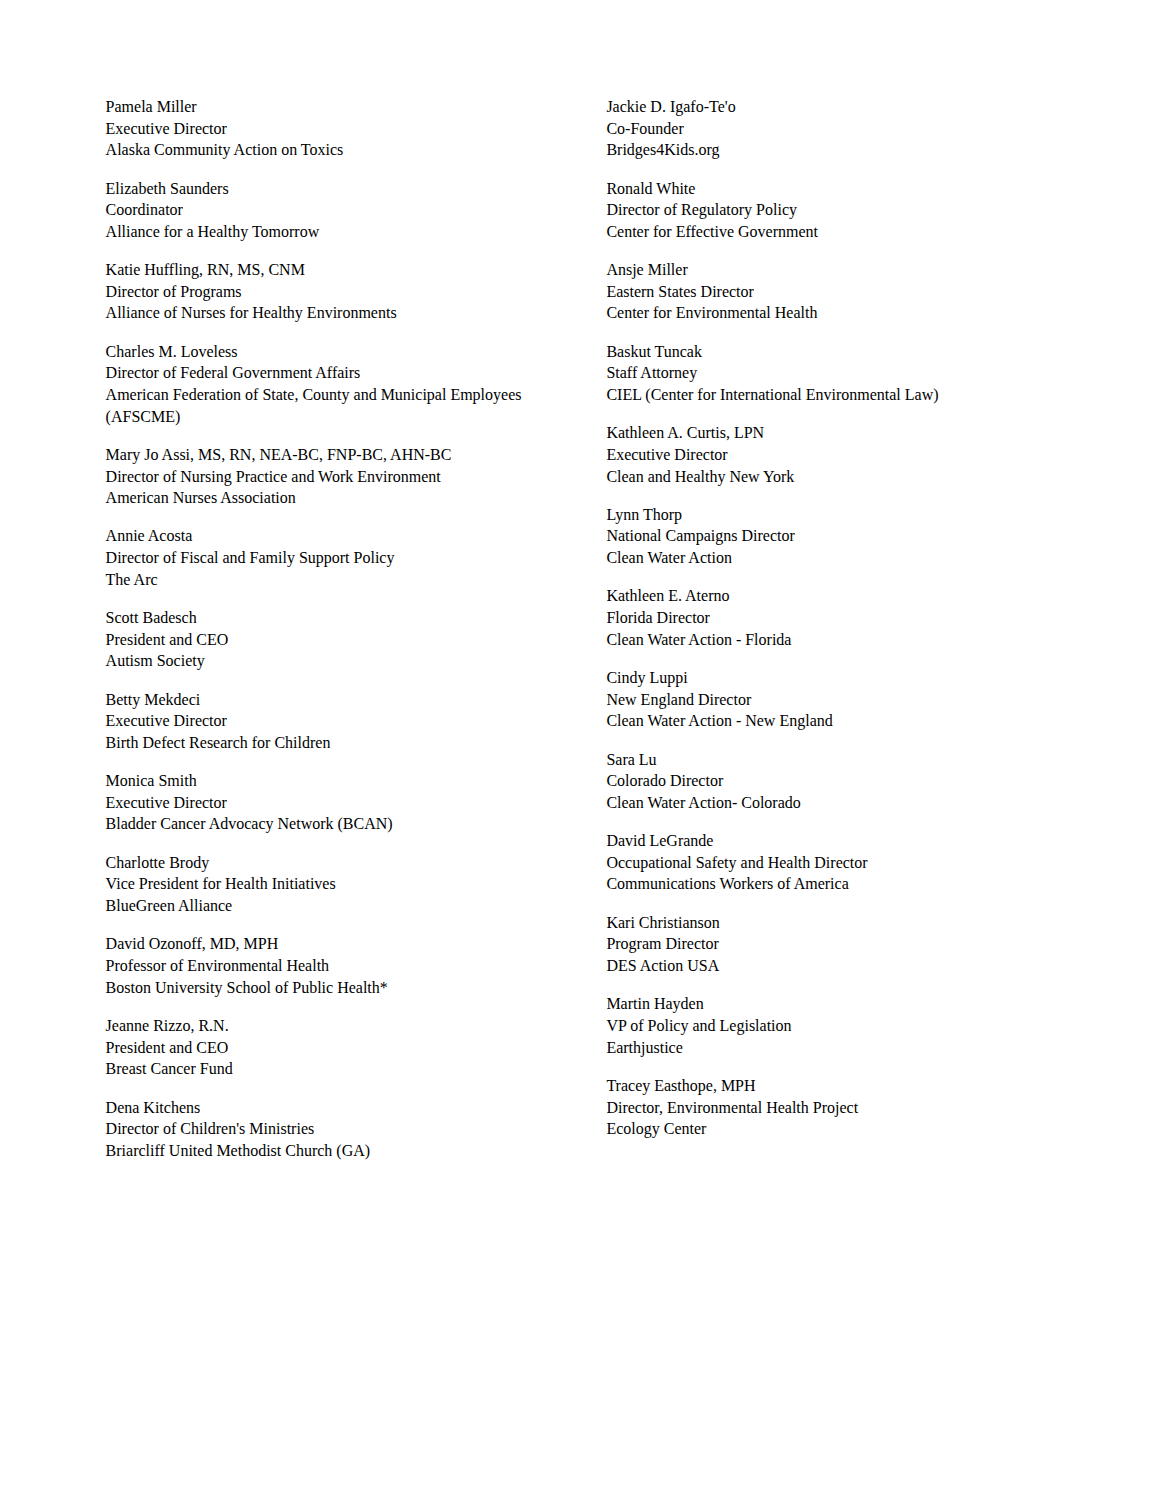Pamela Miller
Executive Director
Alaska Community Action on Toxics
Elizabeth Saunders
Coordinator
Alliance for a Healthy Tomorrow
Katie Huffling, RN, MS, CNM
Director of Programs
Alliance of Nurses for Healthy Environments
Charles M. Loveless
Director of Federal Government Affairs
American Federation of State, County and Municipal Employees (AFSCME)
Mary Jo Assi, MS, RN, NEA-BC, FNP-BC, AHN-BC
Director of Nursing Practice and Work Environment
American Nurses Association
Annie Acosta
Director of Fiscal and Family Support Policy
The Arc
Scott Badesch
President and CEO
Autism Society
Betty Mekdeci
Executive Director
Birth Defect Research for Children
Monica Smith
Executive Director
Bladder Cancer Advocacy Network (BCAN)
Charlotte Brody
Vice President for Health Initiatives
BlueGreen Alliance
David Ozonoff, MD, MPH
Professor of Environmental Health
Boston University School of Public Health*
Jeanne Rizzo, R.N.
President and CEO
Breast Cancer Fund
Dena Kitchens
Director of Children's Ministries
Briarcliff United Methodist Church (GA)
Jackie D. Igafo-Te'o
Co-Founder
Bridges4Kids.org
Ronald White
Director of Regulatory Policy
Center for Effective Government
Ansje Miller
Eastern States Director
Center for Environmental Health
Baskut Tuncak
Staff Attorney
CIEL (Center for International Environmental Law)
Kathleen A. Curtis, LPN
Executive Director
Clean and Healthy New York
Lynn Thorp
National Campaigns Director
Clean Water Action
Kathleen E. Aterno
Florida Director
Clean Water Action - Florida
Cindy Luppi
New England Director
Clean Water Action - New England
Sara Lu
Colorado Director
Clean Water Action- Colorado
David LeGrande
Occupational Safety and Health Director
Communications Workers of America
Kari Christianson
Program Director
DES Action USA
Martin Hayden
VP of Policy and Legislation
Earthjustice
Tracey Easthope, MPH
Director, Environmental Health Project
Ecology Center